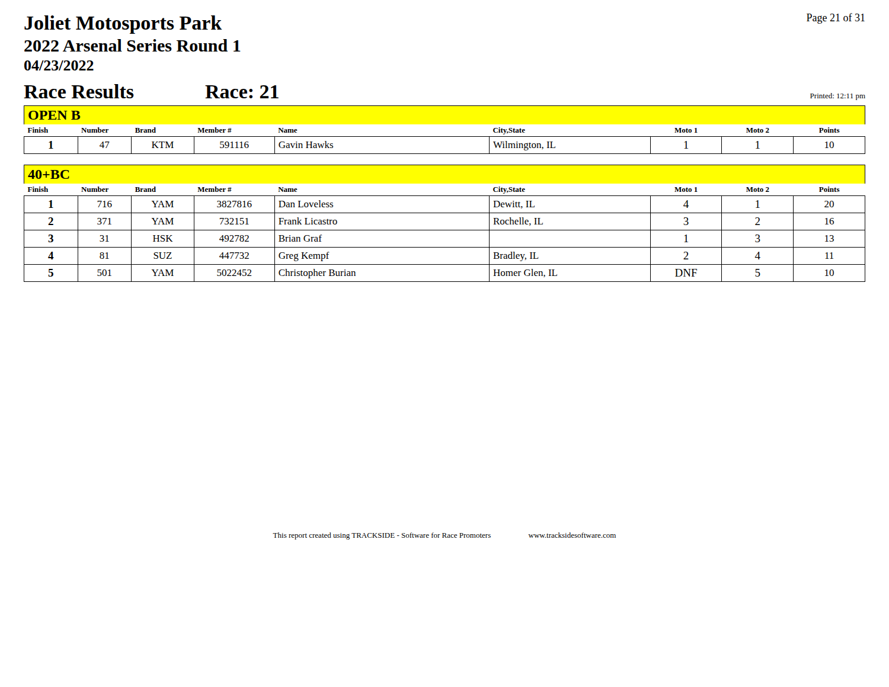Page 21 of 31
Joliet Motosports Park
2022 Arsenal Series Round 1
04/23/2022
Race Results Race: 21 Printed: 12:11 pm
OPEN B
| Finish | Number | Brand | Member # | Name | City,State | Moto 1 | Moto 2 | Points |
| --- | --- | --- | --- | --- | --- | --- | --- | --- |
| 1 | 47 | KTM | 591116 | Gavin Hawks | Wilmington, IL | 1 | 1 | 10 |
40+BC
| Finish | Number | Brand | Member # | Name | City,State | Moto 1 | Moto 2 | Points |
| --- | --- | --- | --- | --- | --- | --- | --- | --- |
| 1 | 716 | YAM | 3827816 | Dan Loveless | Dewitt, IL | 4 | 1 | 20 |
| 2 | 371 | YAM | 732151 | Frank Licastro | Rochelle, IL | 3 | 2 | 16 |
| 3 | 31 | HSK | 492782 | Brian Graf | | 1 | 3 | 13 |
| 4 | 81 | SUZ | 447732 | Greg Kempf | Bradley, IL | 2 | 4 | 11 |
| 5 | 501 | YAM | 5022452 | Christopher Burian | Homer Glen, IL | DNF | 5 | 10 |
This report created using TRACKSIDE - Software for Race Promoters www.tracksidesoftware.com